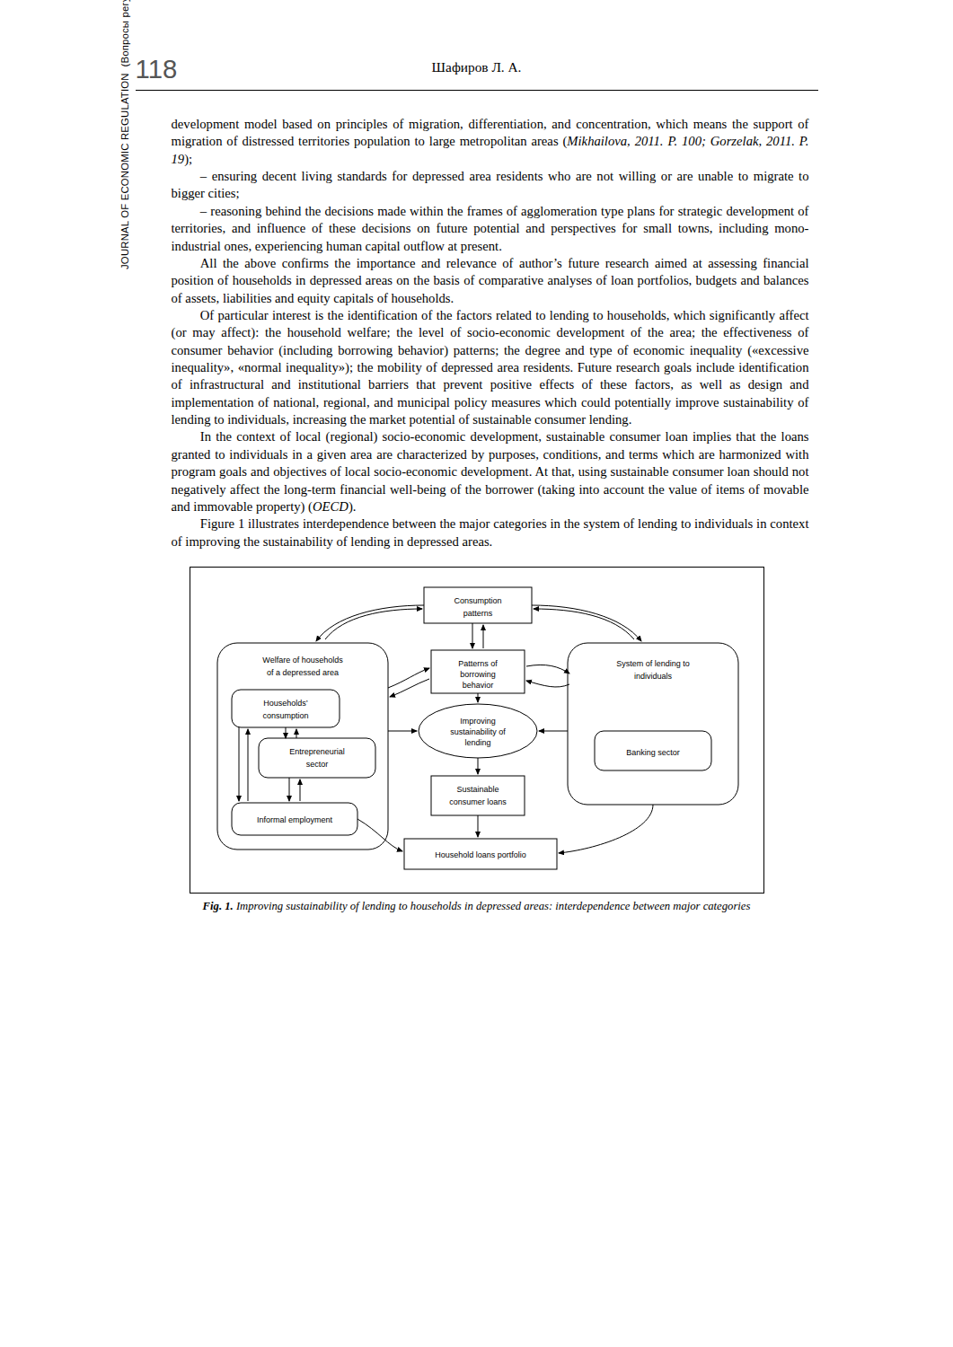JOURNAL OF ECONOMIC REGULATION (Вопросы регулирования экономики) ● Том 5, №1. 2014
118
Шафиров Л. А.
development model based on principles of migration, differentiation, and concentration, which means the support of migration of distressed territories population to large metropolitan areas (Mikhailova, 2011. P. 100; Gorzelak, 2011. P. 19);
– ensuring decent living standards for depressed area residents who are not willing or are unable to migrate to bigger cities;
– reasoning behind the decisions made within the frames of agglomeration type plans for strategic development of territories, and influence of these decisions on future potential and perspectives for small towns, including mono-industrial ones, experiencing human capital outflow at present.
All the above confirms the importance and relevance of author’s future research aimed at assessing financial position of households in depressed areas on the basis of comparative analyses of loan portfolios, budgets and balances of assets, liabilities and equity capitals of households.
Of particular interest is the identification of the factors related to lending to households, which significantly affect (or may affect): the household welfare; the level of socio-economic development of the area; the effectiveness of consumer behavior (including borrowing behavior) patterns; the degree and type of economic inequality («excessive inequality», «normal inequality»); the mobility of depressed area residents. Future research goals include identification of infrastructural and institutional barriers that prevent positive effects of these factors, as well as design and implementation of national, regional, and municipal policy measures which could potentially improve sustainability of lending to individuals, increasing the market potential of sustainable consumer lending.
In the context of local (regional) socio-economic development, sustainable consumer loan implies that the loans granted to individuals in a given area are characterized by purposes, conditions, and terms which are harmonized with program goals and objectives of local socio-economic development. At that, using sustainable consumer loan should not negatively affect the long-term financial well-being of the borrower (taking into account the value of items of movable and immovable property) (OECD).
Figure 1 illustrates interdependence between the major categories in the system of lending to individuals in context of improving the sustainability of lending in depressed areas.
Consumption patterns Welfare of households of a depressed area Households’ consumption Entrepreneurial sector Informal employment Patterns of borrowing behavior Improving sustainability of lending Sustainable consumer loans Household loans portfolio System of lending to individuals Banking sector
Fig. 1. Improving sustainability of lending to households in depressed areas: interdependence between major categories